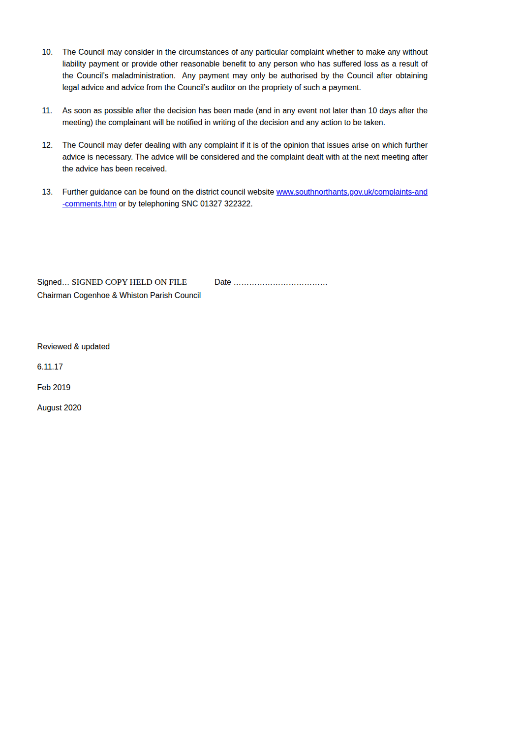10. The Council may consider in the circumstances of any particular complaint whether to make any without liability payment or provide other reasonable benefit to any person who has suffered loss as a result of the Council’s maladministration. Any payment may only be authorised by the Council after obtaining legal advice and advice from the Council’s auditor on the propriety of such a payment.
11. As soon as possible after the decision has been made (and in any event not later than 10 days after the meeting) the complainant will be notified in writing of the decision and any action to be taken.
12. The Council may defer dealing with any complaint if it is of the opinion that issues arise on which further advice is necessary. The advice will be considered and the complaint dealt with at the next meeting after the advice has been received.
13. Further guidance can be found on the district council website www.southnorthants.gov.uk/complaints-and-comments.htm or by telephoning SNC 01327 322322.
Signed… SIGNED COPY HELD ON FILE Date ………………………………
Chairman Cogenhoe & Whiston Parish Council
Reviewed & updated
6.11.17
Feb 2019
August 2020